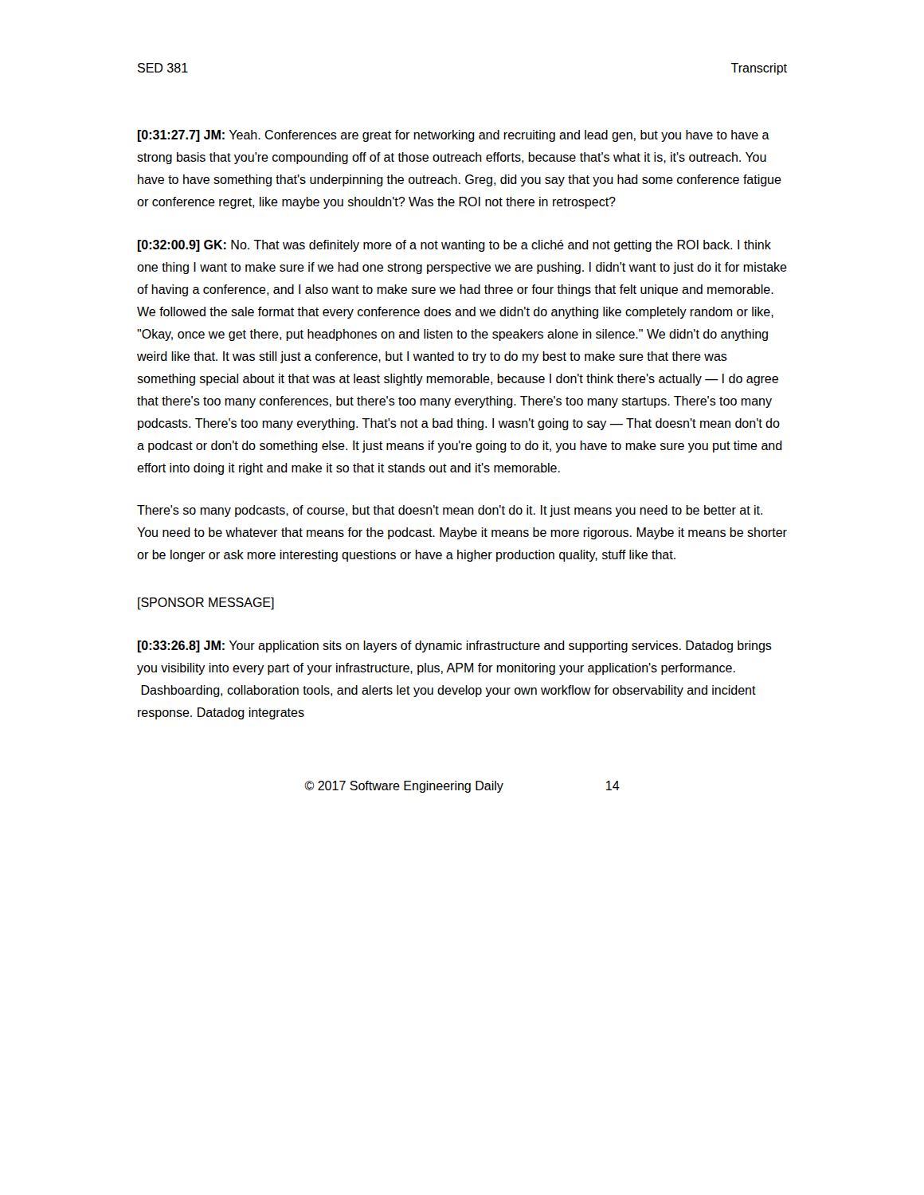SED 381 Transcript
[0:31:27.7] JM: Yeah. Conferences are great for networking and recruiting and lead gen, but you have to have a strong basis that you're compounding off of at those outreach efforts, because that's what it is, it's outreach. You have to have something that's underpinning the outreach. Greg, did you say that you had some conference fatigue or conference regret, like maybe you shouldn't? Was the ROI not there in retrospect?
[0:32:00.9] GK: No. That was definitely more of a not wanting to be a cliché and not getting the ROI back. I think one thing I want to make sure if we had one strong perspective we are pushing. I didn't want to just do it for mistake of having a conference, and I also want to make sure we had three or four things that felt unique and memorable. We followed the sale format that every conference does and we didn't do anything like completely random or like, "Okay, once we get there, put headphones on and listen to the speakers alone in silence." We didn't do anything weird like that. It was still just a conference, but I wanted to try to do my best to make sure that there was something special about it that was at least slightly memorable, because I don't think there's actually — I do agree that there's too many conferences, but there's too many everything. There's too many startups. There's too many podcasts. There's too many everything. That's not a bad thing. I wasn't going to say — That doesn't mean don't do a podcast or don't do something else. It just means if you're going to do it, you have to make sure you put time and effort into doing it right and make it so that it stands out and it's memorable.
There's so many podcasts, of course, but that doesn't mean don't do it. It just means you need to be better at it. You need to be whatever that means for the podcast. Maybe it means be more rigorous. Maybe it means be shorter or be longer or ask more interesting questions or have a higher production quality, stuff like that.
[SPONSOR MESSAGE]
[0:33:26.8] JM: Your application sits on layers of dynamic infrastructure and supporting services. Datadog brings you visibility into every part of your infrastructure, plus, APM for monitoring your application's performance. Dashboarding, collaboration tools, and alerts let you develop your own workflow for observability and incident response. Datadog integrates
© 2017 Software Engineering Daily 14